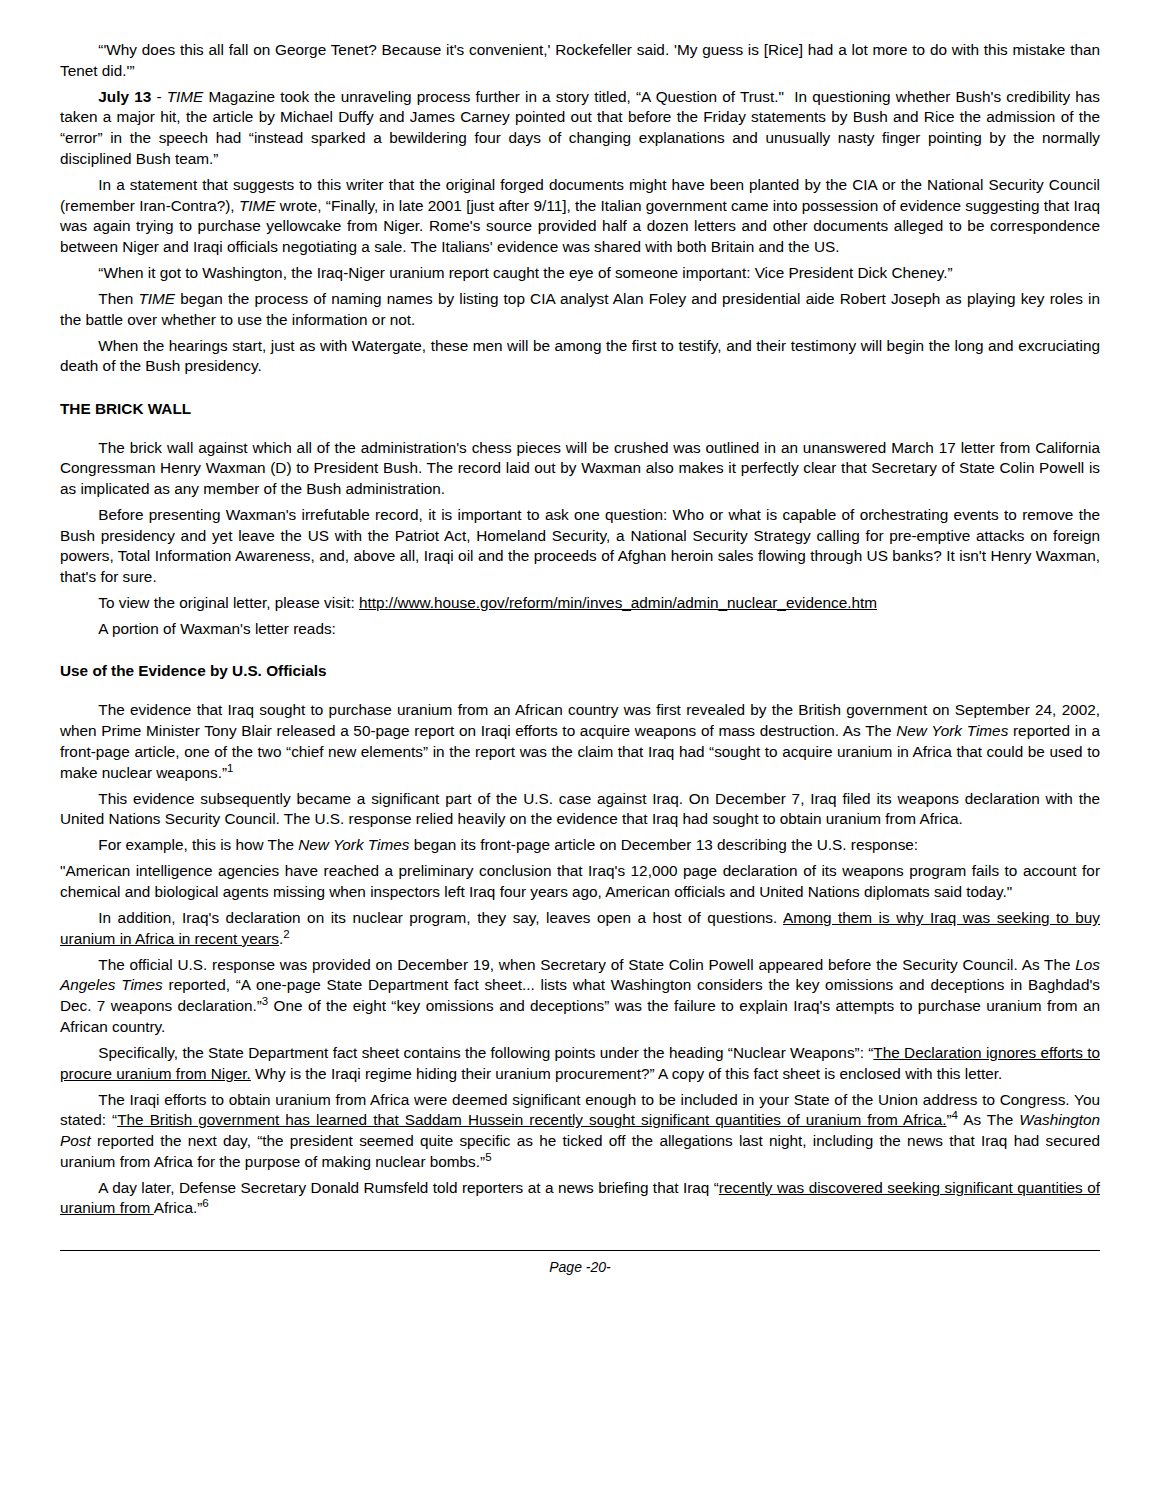“'Why does this all fall on George Tenet? Because it's convenient,' Rockefeller said. 'My guess is [Rice] had a lot more to do with this mistake than Tenet did.'”
July 13 - TIME Magazine took the unraveling process further in a story titled, “A Question of Trust." In questioning whether Bush's credibility has taken a major hit, the article by Michael Duffy and James Carney pointed out that before the Friday statements by Bush and Rice the admission of the “error” in the speech had “instead sparked a bewildering four days of changing explanations and unusually nasty finger pointing by the normally disciplined Bush team.”
In a statement that suggests to this writer that the original forged documents might have been planted by the CIA or the National Security Council (remember Iran-Contra?), TIME wrote, “Finally, in late 2001 [just after 9/11], the Italian government came into possession of evidence suggesting that Iraq was again trying to purchase yellowcake from Niger. Rome's source provided half a dozen letters and other documents alleged to be correspondence between Niger and Iraqi officials negotiating a sale. The Italians' evidence was shared with both Britain and the US.
“When it got to Washington, the Iraq-Niger uranium report caught the eye of someone important: Vice President Dick Cheney.”
Then TIME began the process of naming names by listing top CIA analyst Alan Foley and presidential aide Robert Joseph as playing key roles in the battle over whether to use the information or not.
When the hearings start, just as with Watergate, these men will be among the first to testify, and their testimony will begin the long and excruciating death of the Bush presidency.
THE BRICK WALL
The brick wall against which all of the administration's chess pieces will be crushed was outlined in an unanswered March 17 letter from California Congressman Henry Waxman (D) to President Bush. The record laid out by Waxman also makes it perfectly clear that Secretary of State Colin Powell is as implicated as any member of the Bush administration.
Before presenting Waxman's irrefutable record, it is important to ask one question: Who or what is capable of orchestrating events to remove the Bush presidency and yet leave the US with the Patriot Act, Homeland Security, a National Security Strategy calling for pre-emptive attacks on foreign powers, Total Information Awareness, and, above all, Iraqi oil and the proceeds of Afghan heroin sales flowing through US banks? It isn't Henry Waxman, that's for sure.
To view the original letter, please visit: http://www.house.gov/reform/min/inves_admin/admin_nuclear_evidence.htm
A portion of Waxman's letter reads:
Use of the Evidence by U.S. Officials
The evidence that Iraq sought to purchase uranium from an African country was first revealed by the British government on September 24, 2002, when Prime Minister Tony Blair released a 50-page report on Iraqi efforts to acquire weapons of mass destruction. As The New York Times reported in a front-page article, one of the two “chief new elements” in the report was the claim that Iraq had “sought to acquire uranium in Africa that could be used to make nuclear weapons.”1
This evidence subsequently became a significant part of the U.S. case against Iraq. On December 7, Iraq filed its weapons declaration with the United Nations Security Council. The U.S. response relied heavily on the evidence that Iraq had sought to obtain uranium from Africa.
For example, this is how The New York Times began its front-page article on December 13 describing the U.S. response:
"American intelligence agencies have reached a preliminary conclusion that Iraq's 12,000 page declaration of its weapons program fails to account for chemical and biological agents missing when inspectors left Iraq four years ago, American officials and United Nations diplomats said today."
In addition, Iraq's declaration on its nuclear program, they say, leaves open a host of questions. Among them is why Iraq was seeking to buy uranium in Africa in recent years.2
The official U.S. response was provided on December 19, when Secretary of State Colin Powell appeared before the Security Council. As The Los Angeles Times reported, “A one-page State Department fact sheet... lists what Washington considers the key omissions and deceptions in Baghdad's Dec. 7 weapons declaration.”3 One of the eight “key omissions and deceptions” was the failure to explain Iraq's attempts to purchase uranium from an African country.
Specifically, the State Department fact sheet contains the following points under the heading “Nuclear Weapons”: “The Declaration ignores efforts to procure uranium from Niger. Why is the Iraqi regime hiding their uranium procurement?” A copy of this fact sheet is enclosed with this letter.
The Iraqi efforts to obtain uranium from Africa were deemed significant enough to be included in your State of the Union address to Congress. You stated: “The British government has learned that Saddam Hussein recently sought significant quantities of uranium from Africa.”4 As The Washington Post reported the next day, “the president seemed quite specific as he ticked off the allegations last night, including the news that Iraq had secured uranium from Africa for the purpose of making nuclear bombs.”5
A day later, Defense Secretary Donald Rumsfeld told reporters at a news briefing that Iraq “recently was discovered seeking significant quantities of uranium from Africa.”6
Page -20-